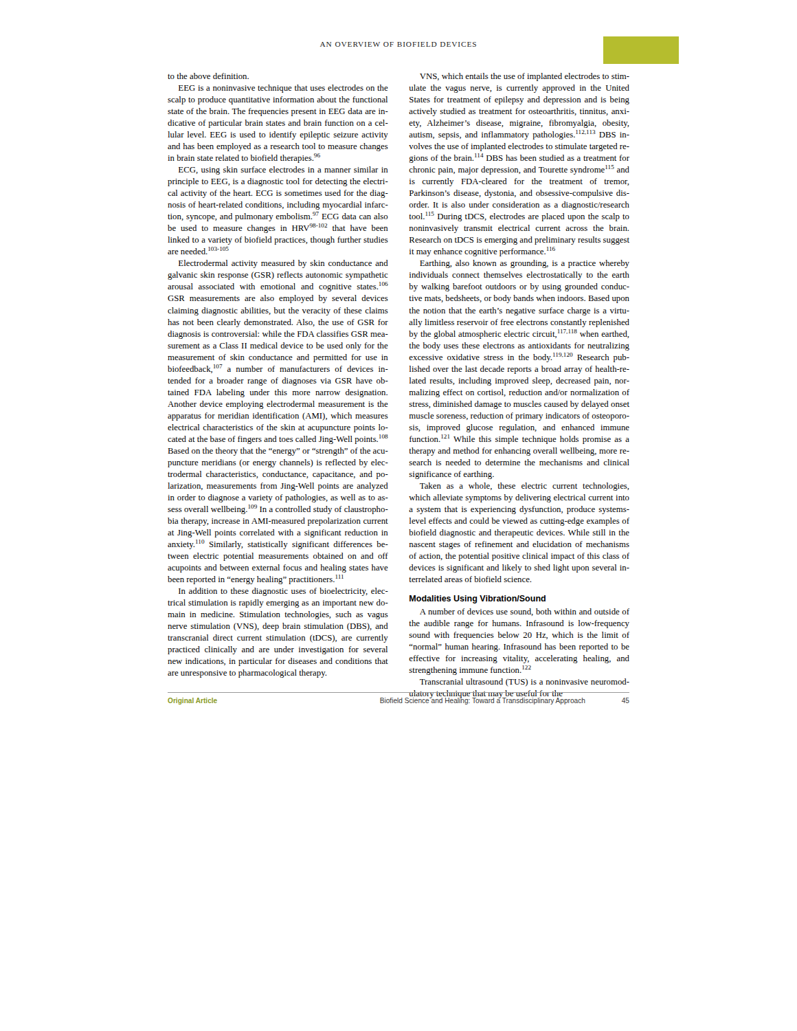An Overview of Biofield Devices
to the above definition.
EEG is a noninvasive technique that uses electrodes on the scalp to produce quantitative information about the functional state of the brain. The frequencies present in EEG data are indicative of particular brain states and brain function on a cellular level. EEG is used to identify epileptic seizure activity and has been employed as a research tool to measure changes in brain state related to biofield therapies.96
ECG, using skin surface electrodes in a manner similar in principle to EEG, is a diagnostic tool for detecting the electrical activity of the heart. ECG is sometimes used for the diagnosis of heart-related conditions, including myocardial infarction, syncope, and pulmonary embolism.97 ECG data can also be used to measure changes in HRV98-102 that have been linked to a variety of biofield practices, though further studies are needed.103-105
Electrodermal activity measured by skin conductance and galvanic skin response (GSR) reflects autonomic sympathetic arousal associated with emotional and cognitive states.106 GSR measurements are also employed by several devices claiming diagnostic abilities, but the veracity of these claims has not been clearly demonstrated. Also, the use of GSR for diagnosis is controversial: while the FDA classifies GSR measurement as a Class II medical device to be used only for the measurement of skin conductance and permitted for use in biofeedback,107 a number of manufacturers of devices intended for a broader range of diagnoses via GSR have obtained FDA labeling under this more narrow designation. Another device employing electrodermal measurement is the apparatus for meridian identification (AMI), which measures electrical characteristics of the skin at acupuncture points located at the base of fingers and toes called Jing-Well points.108 Based on the theory that the “energy” or “strength” of the acupuncture meridians (or energy channels) is reflected by electrodermal characteristics, conductance, capacitance, and polarization, measurements from Jing-Well points are analyzed in order to diagnose a variety of pathologies, as well as to assess overall wellbeing.109 In a controlled study of claustrophobia therapy, increase in AMI-measured prepolarization current at Jing-Well points correlated with a significant reduction in anxiety.110 Similarly, statistically significant differences between electric potential measurements obtained on and off acupoints and between external focus and healing states have been reported in “energy healing” practitioners.111
In addition to these diagnostic uses of bioelectricity, electrical stimulation is rapidly emerging as an important new domain in medicine. Stimulation technologies, such as vagus nerve stimulation (VNS), deep brain stimulation (DBS), and transcranial direct current stimulation (tDCS), are currently practiced clinically and are under investigation for several new indications, in particular for diseases and conditions that are unresponsive to pharmacological therapy.
VNS, which entails the use of implanted electrodes to stimulate the vagus nerve, is currently approved in the United States for treatment of epilepsy and depression and is being actively studied as treatment for osteoarthritis, tinnitus, anxiety, Alzheimer’s disease, migraine, fibromyalgia, obesity, autism, sepsis, and inflammatory pathologies.112,113 DBS involves the use of implanted electrodes to stimulate targeted regions of the brain.114 DBS has been studied as a treatment for chronic pain, major depression, and Tourette syndrome115 and is currently FDA-cleared for the treatment of tremor, Parkinson’s disease, dystonia, and obsessive-compulsive disorder. It is also under consideration as a diagnostic/research tool.115 During tDCS, electrodes are placed upon the scalp to noninvasively transmit electrical current across the brain. Research on tDCS is emerging and preliminary results suggest it may enhance cognitive performance.116
Earthing, also known as grounding, is a practice whereby individuals connect themselves electrostatically to the earth by walking barefoot outdoors or by using grounded conductive mats, bedsheets, or body bands when indoors. Based upon the notion that the earth’s negative surface charge is a virtually limitless reservoir of free electrons constantly replenished by the global atmospheric electric circuit,117,118 when earthed, the body uses these electrons as antioxidants for neutralizing excessive oxidative stress in the body.119,120 Research published over the last decade reports a broad array of health-related results, including improved sleep, decreased pain, normalizing effect on cortisol, reduction and/or normalization of stress, diminished damage to muscles caused by delayed onset muscle soreness, reduction of primary indicators of osteoporosis, improved glucose regulation, and enhanced immune function.121 While this simple technique holds promise as a therapy and method for enhancing overall wellbeing, more research is needed to determine the mechanisms and clinical significance of earthing.
Taken as a whole, these electric current technologies, which alleviate symptoms by delivering electrical current into a system that is experiencing dysfunction, produce systems-level effects and could be viewed as cutting-edge examples of biofield diagnostic and therapeutic devices. While still in the nascent stages of refinement and elucidation of mechanisms of action, the potential positive clinical impact of this class of devices is significant and likely to shed light upon several interrelated areas of biofield science.
Modalities Using Vibration/Sound
A number of devices use sound, both within and outside of the audible range for humans. Infrasound is low-frequency sound with frequencies below 20 Hz, which is the limit of “normal” human hearing. Infrasound has been reported to be effective for increasing vitality, accelerating healing, and strengthening immune function.122
Transcranial ultrasound (TUS) is a noninvasive neuromodulatory technique that may be useful for the
Original Article Biofield Science and Healing: Toward a Transdisciplinary Approach 45